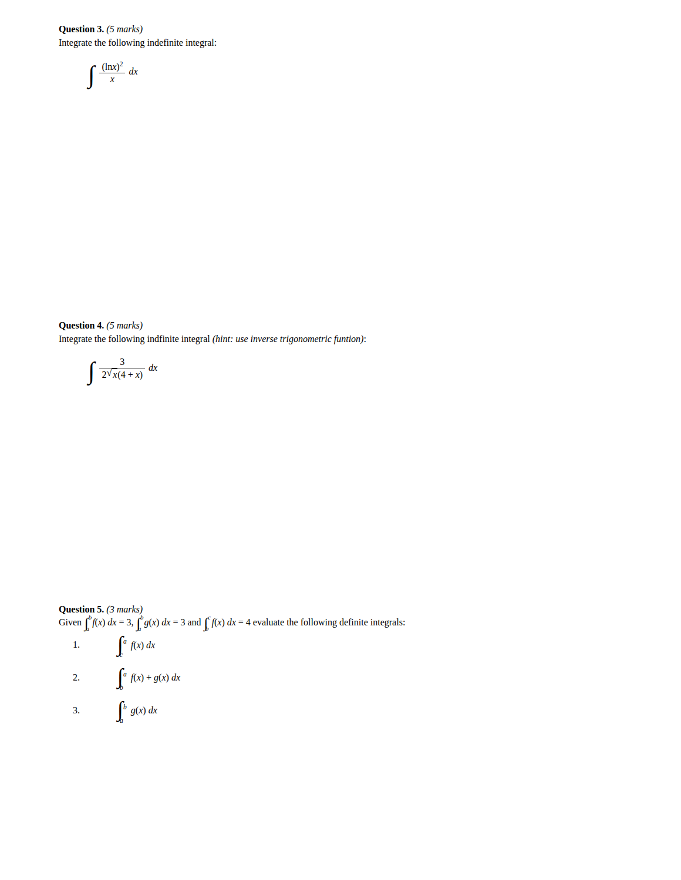Question 3. (5 marks)
Integrate the following indefinite integral:
∫ (lnx)2 x dx
Question 4. (5 marks)
Integrate the following indfinite integral (hint: use inverse trigonometric funtion):
∫ 3 2x(4 + x) dx
Question 5. (3 marks)
Given ∫ba f(x) dx = 3, ∫ba g(x) dx = 3 and ∫cb f(x) dx = 4 evaluate the following definite integrals:
∫ac f(x) dx
∫ab f(x) + g(x) dx
∫ba g(x) dx